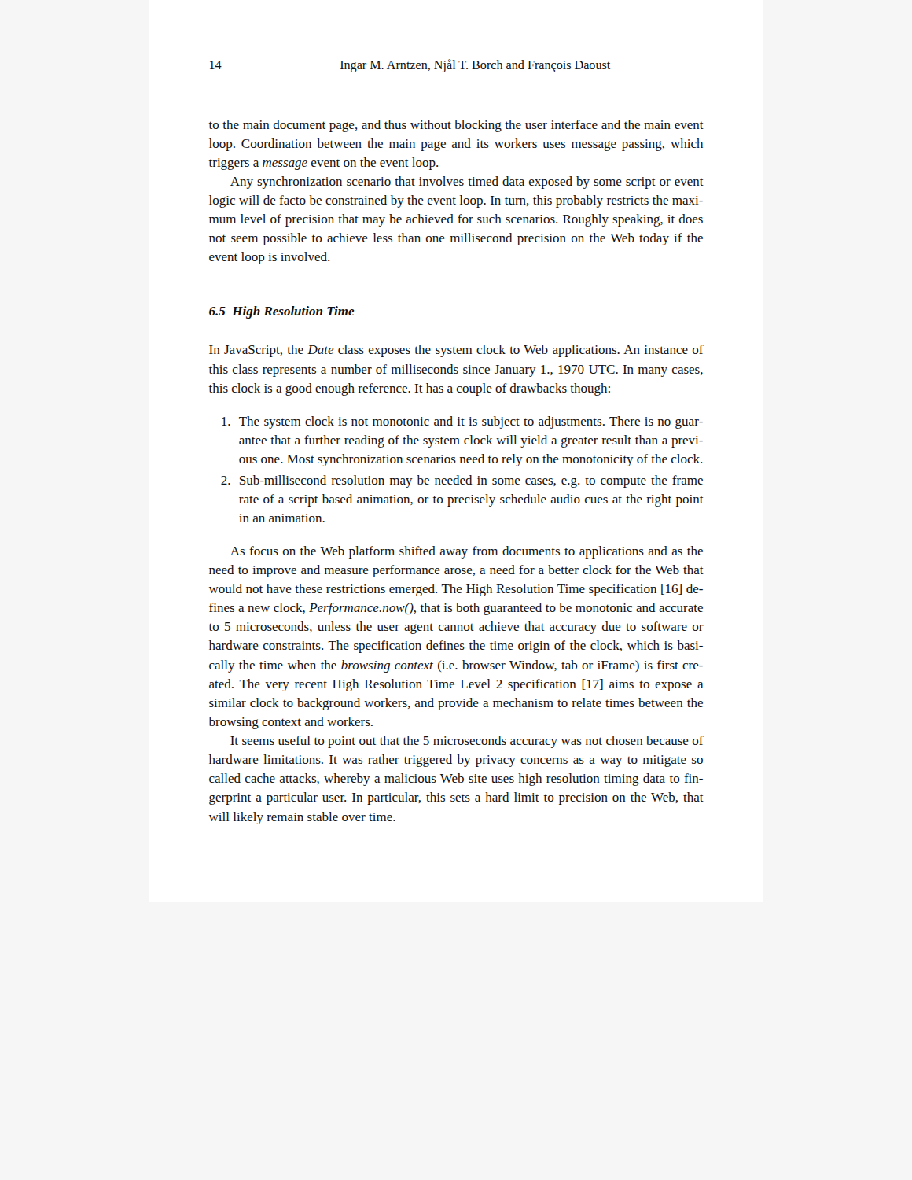14 Ingar M. Arntzen, Njål T. Borch and François Daoust
to the main document page, and thus without blocking the user interface and the main event loop. Coordination between the main page and its workers uses message passing, which triggers a message event on the event loop.
Any synchronization scenario that involves timed data exposed by some script or event logic will de facto be constrained by the event loop. In turn, this probably restricts the maximum level of precision that may be achieved for such scenarios. Roughly speaking, it does not seem possible to achieve less than one millisecond precision on the Web today if the event loop is involved.
6.5 High Resolution Time
In JavaScript, the Date class exposes the system clock to Web applications. An instance of this class represents a number of milliseconds since January 1., 1970 UTC. In many cases, this clock is a good enough reference. It has a couple of drawbacks though:
The system clock is not monotonic and it is subject to adjustments. There is no guarantee that a further reading of the system clock will yield a greater result than a previous one. Most synchronization scenarios need to rely on the monotonicity of the clock.
Sub-millisecond resolution may be needed in some cases, e.g. to compute the frame rate of a script based animation, or to precisely schedule audio cues at the right point in an animation.
As focus on the Web platform shifted away from documents to applications and as the need to improve and measure performance arose, a need for a better clock for the Web that would not have these restrictions emerged. The High Resolution Time specification [16] defines a new clock, Performance.now(), that is both guaranteed to be monotonic and accurate to 5 microseconds, unless the user agent cannot achieve that accuracy due to software or hardware constraints. The specification defines the time origin of the clock, which is basically the time when the browsing context (i.e. browser Window, tab or iFrame) is first created. The very recent High Resolution Time Level 2 specification [17] aims to expose a similar clock to background workers, and provide a mechanism to relate times between the browsing context and workers.
It seems useful to point out that the 5 microseconds accuracy was not chosen because of hardware limitations. It was rather triggered by privacy concerns as a way to mitigate so called cache attacks, whereby a malicious Web site uses high resolution timing data to fingerprint a particular user. In particular, this sets a hard limit to precision on the Web, that will likely remain stable over time.